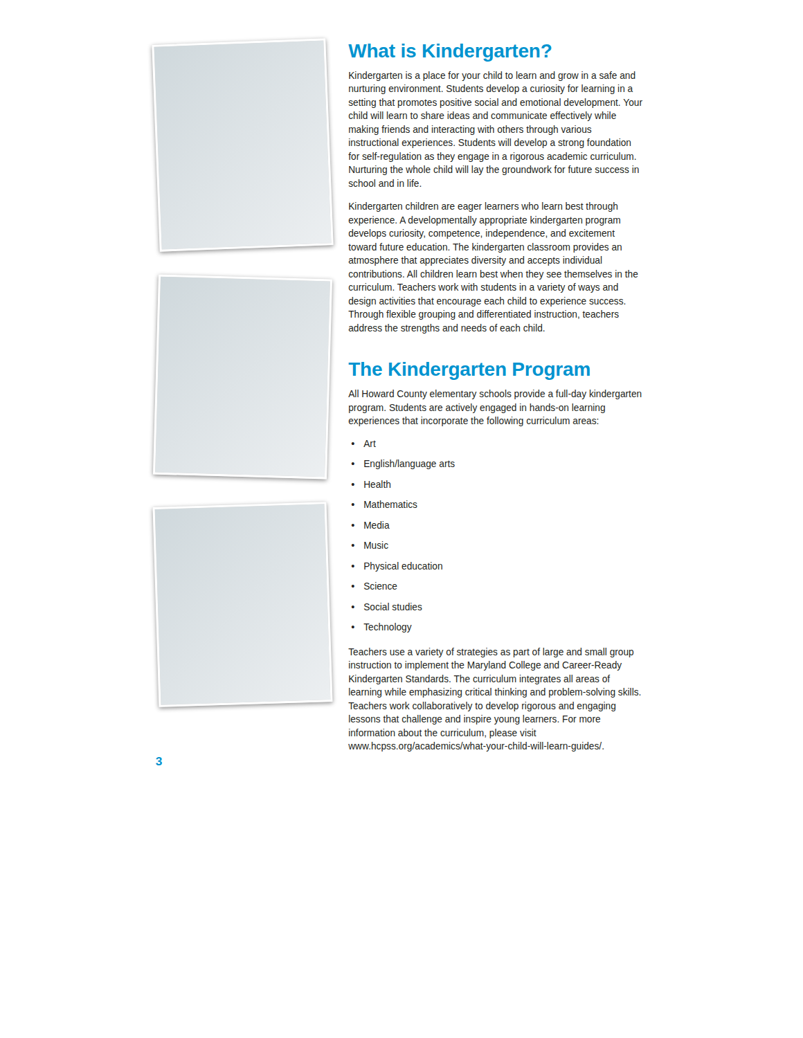What is Kindergarten?
Kindergarten is a place for your child to learn and grow in a safe and nurturing environment. Students develop a curiosity for learning in a setting that promotes positive social and emotional development. Your child will learn to share ideas and communicate effectively while making friends and interacting with others through various instructional experiences. Students will develop a strong foundation for self-regulation as they engage in a rigorous academic curriculum. Nurturing the whole child will lay the groundwork for future success in school and in life.
Kindergarten children are eager learners who learn best through experience. A developmentally appropriate kindergarten program develops curiosity, competence, independence, and excitement toward future education. The kindergarten classroom provides an atmosphere that appreciates diversity and accepts individual contributions. All children learn best when they see themselves in the curriculum. Teachers work with students in a variety of ways and design activities that encourage each child to experience success. Through flexible grouping and differentiated instruction, teachers address the strengths and needs of each child.
The Kindergarten Program
All Howard County elementary schools provide a full-day kindergarten program. Students are actively engaged in hands-on learning experiences that incorporate the following curriculum areas:
Art
English/language arts
Health
Mathematics
Media
Music
Physical education
Science
Social studies
Technology
Teachers use a variety of strategies as part of large and small group instruction to implement the Maryland College and Career-Ready Kindergarten Standards. The curriculum integrates all areas of learning while emphasizing critical thinking and problem-solving skills. Teachers work collaboratively to develop rigorous and engaging lessons that challenge and inspire young learners. For more information about the curriculum, please visit www.hcpss.org/academics/what-your-child-will-learn-guides/.
3